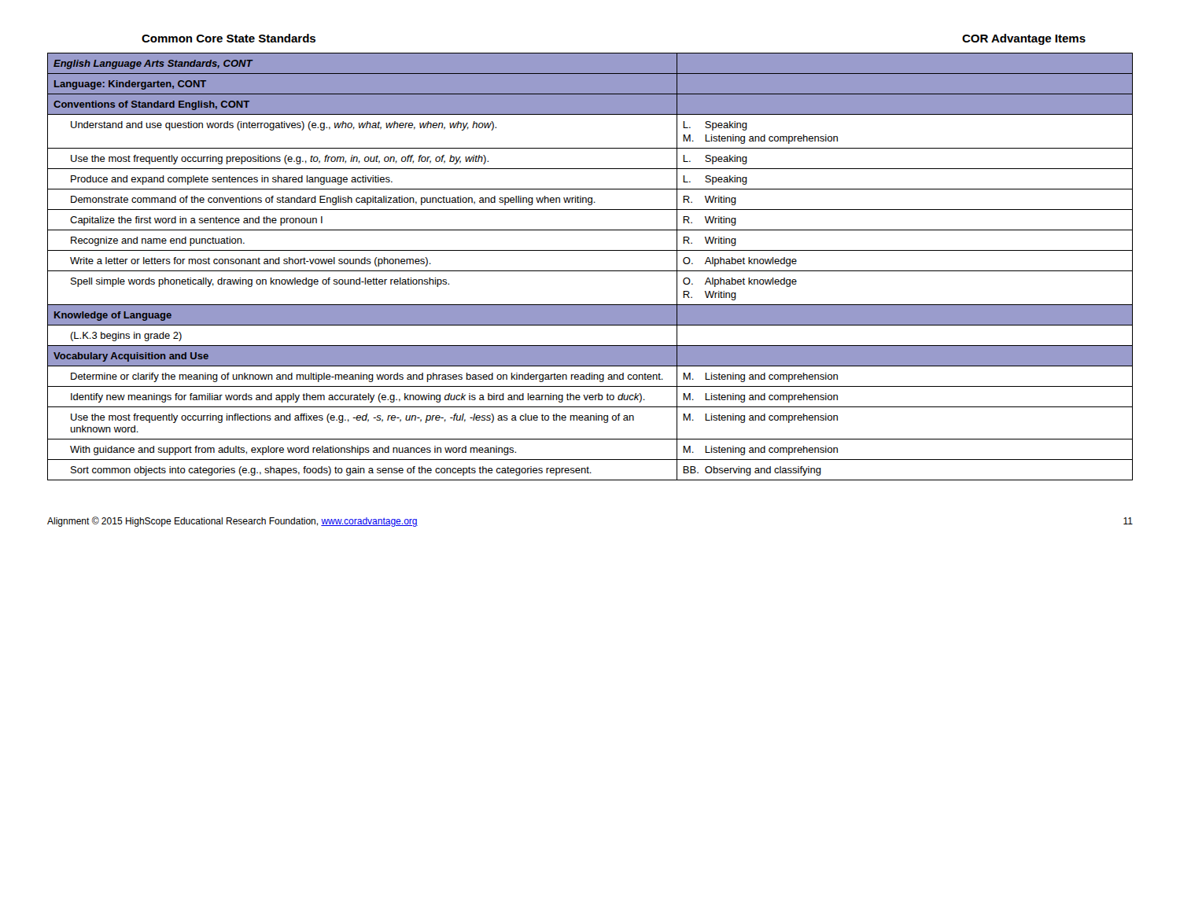Common Core State Standards
COR Advantage Items
| English Language Arts Standards, CONT | |
| Language: Kindergarten, CONT | |
| Conventions of Standard English, CONT | |
| Understand and use question words (interrogatives) (e.g., who, what, where, when, why, how ). | L. Speaking M. Listening and comprehension |
| Use the most frequently occurring prepositions (e.g., to, from, in, out, on, off, for, of, by, with ). | L. Speaking |
| Produce and expand complete sentences in shared language activities. | L. Speaking |
| Demonstrate command of the conventions of standard English capitalization, punctuation, and spelling when writing. | R. Writing |
| Capitalize the first word in a sentence and the pronoun I | R. Writing |
| Recognize and name end punctuation. | R. Writing |
| Write a letter or letters for most consonant and short-vowel sounds (phonemes). | O. Alphabet knowledge |
| Spell simple words phonetically, drawing on knowledge of sound-letter relationships. | O. Alphabet knowledge R. Writing |
| Knowledge of Language | |
| (L.K.3 begins in grade 2) | |
| Vocabulary Acquisition and Use | |
| Determine or clarify the meaning of unknown and multiple-meaning words and phrases based on kindergarten reading and content. | M. Listening and comprehension |
| Identify new meanings for familiar words and apply them accurately (e.g., knowing duck is a bird and learning the verb to duck ). | M. Listening and comprehension |
| Use the most frequently occurring inflections and affixes (e.g., -ed, -s, re-, un-, pre-, -ful, -less ) as a clue to the meaning of an unknown word. | M. Listening and comprehension |
| With guidance and support from adults, explore word relationships and nuances in word meanings. | M. Listening and comprehension |
| Sort common objects into categories (e.g., shapes, foods) to gain a sense of the concepts the categories represent. | BB. Observing and classifying |
Alignment © 2015 HighScope Educational Research Foundation, www.coradvantage.org
11